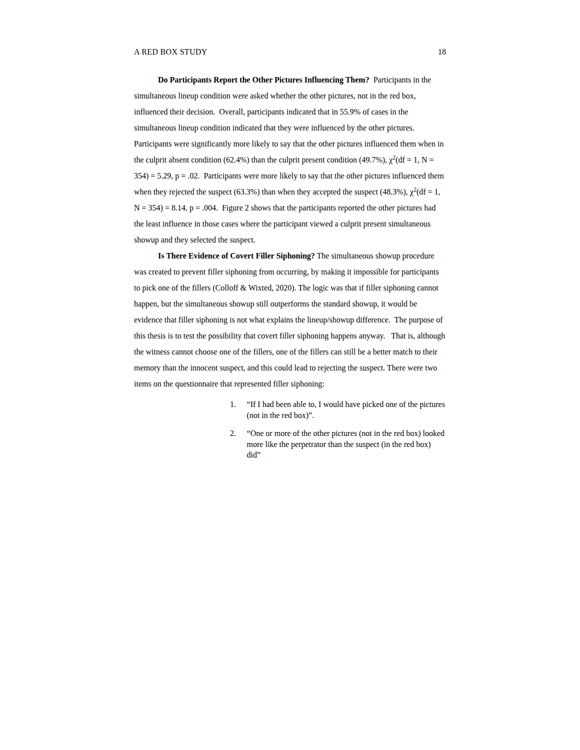A Red Box Study 18
Do Participants Report the Other Pictures Influencing Them? Participants in the simultaneous lineup condition were asked whether the other pictures, not in the red box, influenced their decision. Overall, participants indicated that in 55.9% of cases in the simultaneous lineup condition indicated that they were influenced by the other pictures. Participants were significantly more likely to say that the other pictures influenced them when in the culprit absent condition (62.4%) than the culprit present condition (49.7%), χ2(df = 1, N = 354) = 5.29, p = .02. Participants were more likely to say that the other pictures influenced them when they rejected the suspect (63.3%) than when they accepted the suspect (48.3%), χ2(df = 1, N = 354) = 8.14, p = .004. Figure 2 shows that the participants reported the other pictures had the least influence in those cases where the participant viewed a culprit present simultaneous showup and they selected the suspect.
Is There Evidence of Covert Filler Siphoning? The simultaneous showup procedure was created to prevent filler siphoning from occurring, by making it impossible for participants to pick one of the fillers (Colloff & Wixted, 2020). The logic was that if filler siphoning cannot happen, but the simultaneous showup still outperforms the standard showup, it would be evidence that filler siphoning is not what explains the lineup/showup difference. The purpose of this thesis is to test the possibility that covert filler siphoning happens anyway. That is, although the witness cannot choose one of the fillers, one of the fillers can still be a better match to their memory than the innocent suspect, and this could lead to rejecting the suspect. There were two items on the questionnaire that represented filler siphoning:
“If I had been able to, I would have picked one of the pictures (not in the red box)”.
“One or more of the other pictures (not in the red box) looked more like the perpetrator than the suspect (in the red box) did”